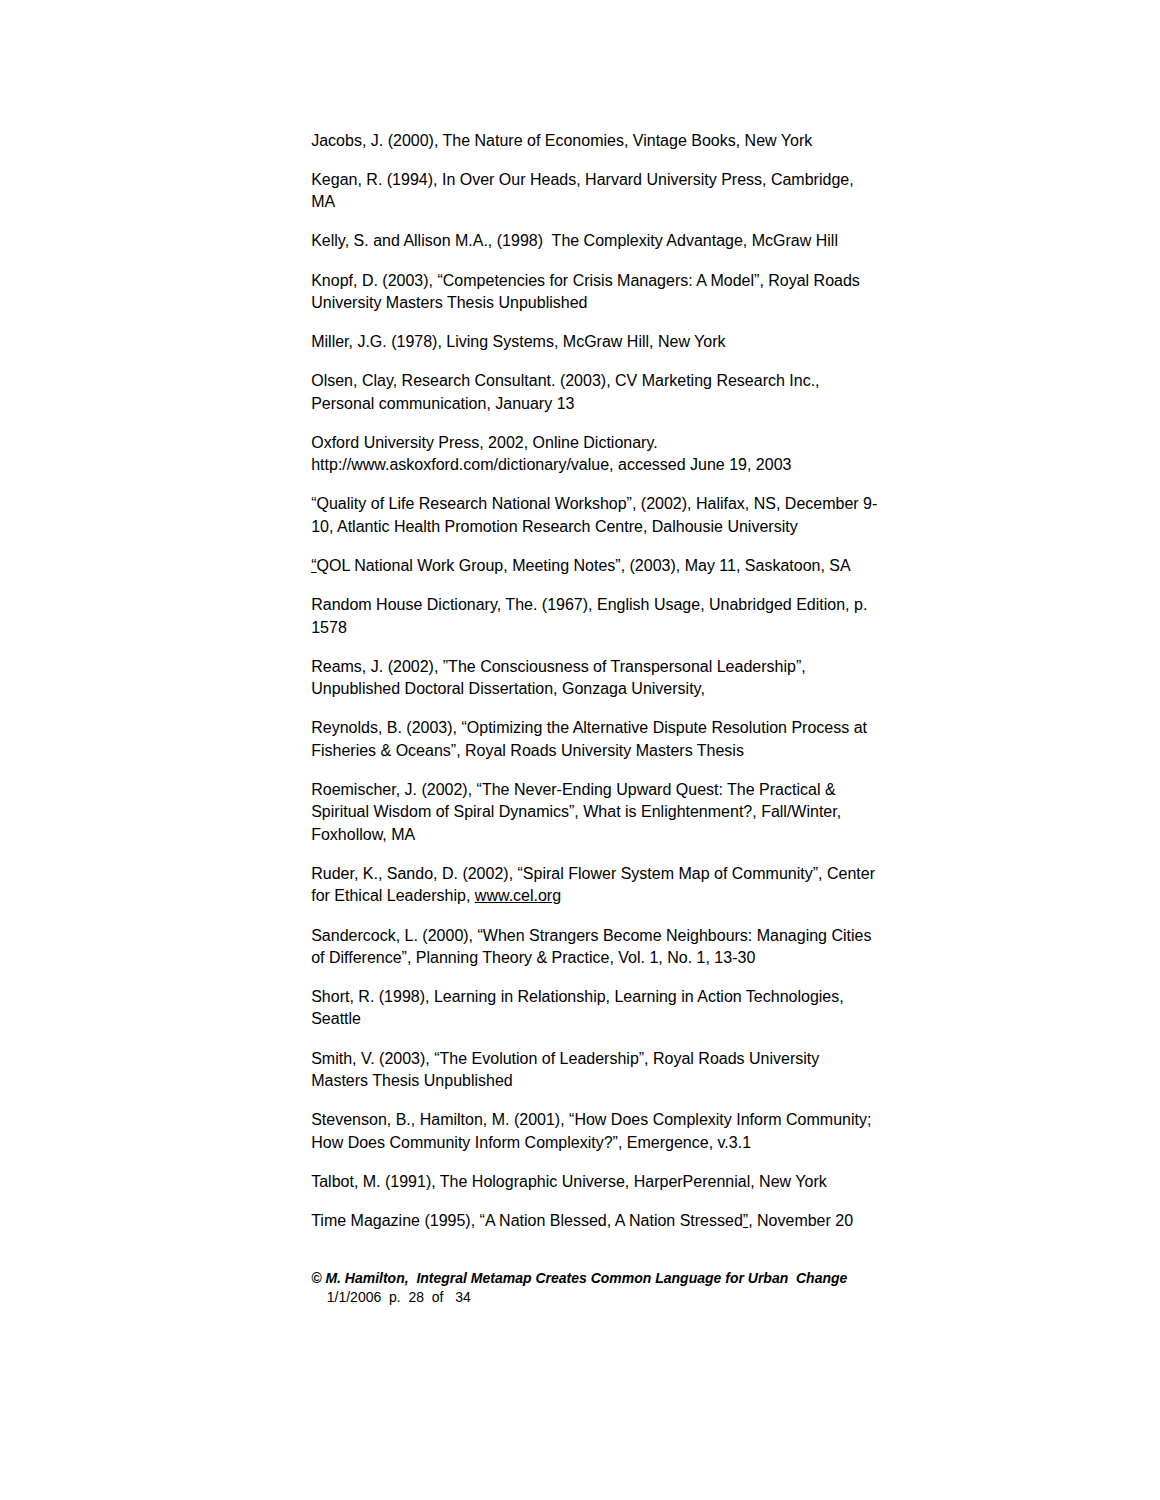Jacobs, J. (2000), The Nature of Economies, Vintage Books, New York
Kegan, R. (1994), In Over Our Heads, Harvard University Press, Cambridge, MA
Kelly, S. and Allison M.A., (1998) The Complexity Advantage, McGraw Hill
Knopf, D. (2003), “Competencies for Crisis Managers: A Model”, Royal Roads University Masters Thesis Unpublished
Miller, J.G. (1978), Living Systems, McGraw Hill, New York
Olsen, Clay, Research Consultant. (2003), CV Marketing Research Inc., Personal communication, January 13
Oxford University Press, 2002, Online Dictionary. http://www.askoxford.com/dictionary/value, accessed June 19, 2003
“Quality of Life Research National Workshop”, (2002), Halifax, NS, December 9-10, Atlantic Health Promotion Research Centre, Dalhousie University
“QOL National Work Group, Meeting Notes”, (2003), May 11, Saskatoon, SA
Random House Dictionary, The. (1967), English Usage, Unabridged Edition, p. 1578
Reams, J. (2002), ”The Consciousness of Transpersonal Leadership”, Unpublished Doctoral Dissertation, Gonzaga University,
Reynolds, B. (2003), “Optimizing the Alternative Dispute Resolution Process at Fisheries & Oceans”, Royal Roads University Masters Thesis
Roemischer, J. (2002), “The Never-Ending Upward Quest: The Practical & Spiritual Wisdom of Spiral Dynamics”, What is Enlightenment?, Fall/Winter, Foxhollow, MA
Ruder, K., Sando, D. (2002), “Spiral Flower System Map of Community”, Center for Ethical Leadership, www.cel.org
Sandercock, L. (2000), “When Strangers Become Neighbours: Managing Cities of Difference”, Planning Theory & Practice, Vol. 1, No. 1, 13-30
Short, R. (1998), Learning in Relationship, Learning in Action Technologies, Seattle
Smith, V. (2003), “The Evolution of Leadership”, Royal Roads University Masters Thesis Unpublished
Stevenson, B., Hamilton, M. (2001), “How Does Complexity Inform Community; How Does Community Inform Complexity?”, Emergence, v.3.1
Talbot, M. (1991), The Holographic Universe, HarperPerennial, New York
Time Magazine (1995), “A Nation Blessed, A Nation Stressed”, November 20
© M. Hamilton, Integral Metamap Creates Common Language for Urban Change 1/1/2006 p. 28 of 34